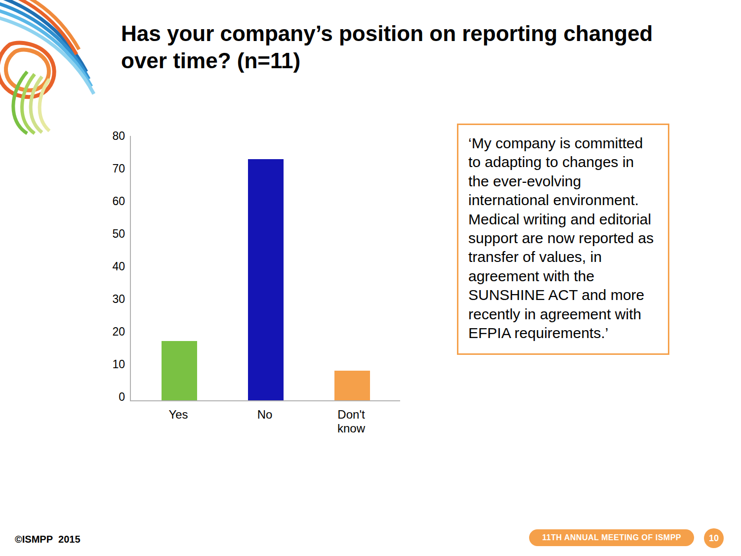Has your company’s position on reporting changed over time? (n=11)
80 70 60 50 40 30 20 10 0
Yes No Don't know
‘My company is committed to adapting to changes in the ever-evolving international environment. Medical writing and editorial support are now reported as transfer of values, in agreement with the SUNSHINE ACT and more recently in agreement with EFPIA requirements.’
©ISMPP 2015
11TH ANNUAL MEETING OF ISMPP
10